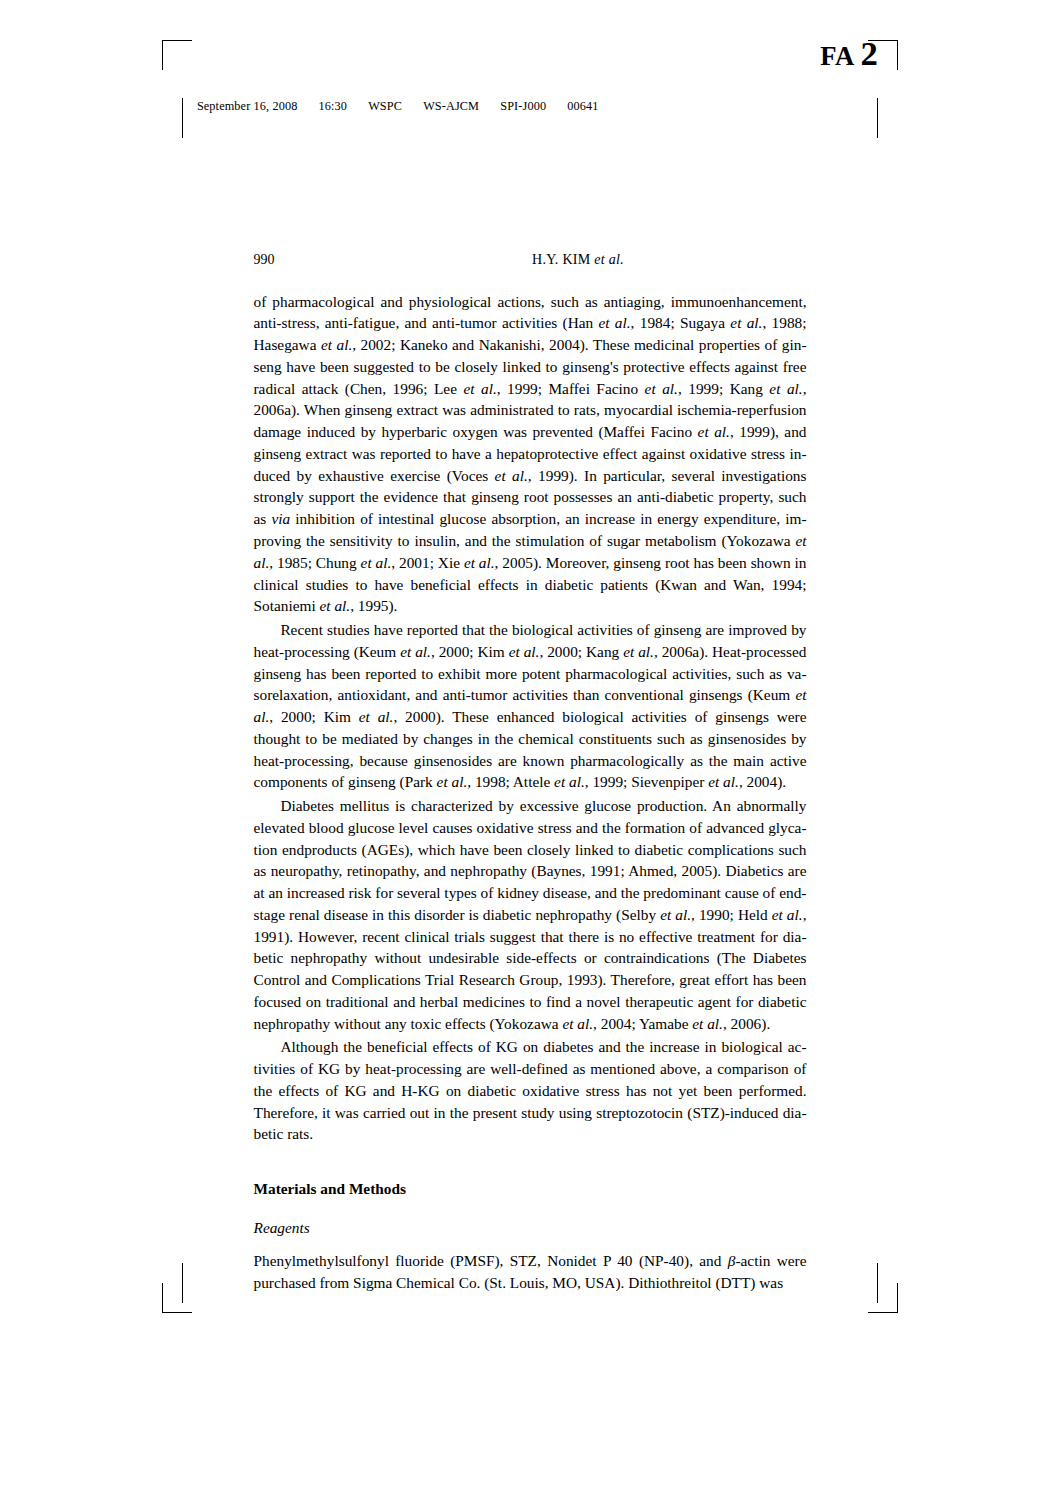FA2
September 16, 200816:30 WSPC WS-AJCM SPI-J00000641
990
H.Y. KIM et al.
of pharmacological and physiological actions, such as antiaging, immunoenhancement, anti-stress, anti-fatigue, and anti-tumor activities (Han et al., 1984; Sugaya et al., 1988; Hasegawa et al., 2002; Kaneko and Nakanishi, 2004). These medicinal properties of ginseng have been suggested to be closely linked to ginseng's protective effects against free radical attack (Chen, 1996; Lee et al., 1999; Maffei Facino et al., 1999; Kang et al., 2006a). When ginseng extract was administrated to rats, myocardial ischemia-reperfusion damage induced by hyperbaric oxygen was prevented (Maffei Facino et al., 1999), and ginseng extract was reported to have a hepatoprotective effect against oxidative stress induced by exhaustive exercise (Voces et al., 1999). In particular, several investigations strongly support the evidence that ginseng root possesses an anti-diabetic property, such as via inhibition of intestinal glucose absorption, an increase in energy expenditure, improving the sensitivity to insulin, and the stimulation of sugar metabolism (Yokozawa et al., 1985; Chung et al., 2001; Xie et al., 2005). Moreover, ginseng root has been shown in clinical studies to have beneficial effects in diabetic patients (Kwan and Wan, 1994; Sotaniemi et al., 1995).
Recent studies have reported that the biological activities of ginseng are improved by heat-processing (Keum et al., 2000; Kim et al., 2000; Kang et al., 2006a). Heat-processed ginseng has been reported to exhibit more potent pharmacological activities, such as vasorelaxation, antioxidant, and anti-tumor activities than conventional ginsengs (Keum et al., 2000; Kim et al., 2000). These enhanced biological activities of ginsengs were thought to be mediated by changes in the chemical constituents such as ginsenosides by heat-processing, because ginsenosides are known pharmacologically as the main active components of ginseng (Park et al., 1998; Attele et al., 1999; Sievenpiper et al., 2004).
Diabetes mellitus is characterized by excessive glucose production. An abnormally elevated blood glucose level causes oxidative stress and the formation of advanced glycation endproducts (AGEs), which have been closely linked to diabetic complications such as neuropathy, retinopathy, and nephropathy (Baynes, 1991; Ahmed, 2005). Diabetics are at an increased risk for several types of kidney disease, and the predominant cause of end-stage renal disease in this disorder is diabetic nephropathy (Selby et al., 1990; Held et al., 1991). However, recent clinical trials suggest that there is no effective treatment for diabetic nephropathy without undesirable side-effects or contraindications (The Diabetes Control and Complications Trial Research Group, 1993). Therefore, great effort has been focused on traditional and herbal medicines to find a novel therapeutic agent for diabetic nephropathy without any toxic effects (Yokozawa et al., 2004; Yamabe et al., 2006).
Although the beneficial effects of KG on diabetes and the increase in biological activities of KG by heat-processing are well-defined as mentioned above, a comparison of the effects of KG and H-KG on diabetic oxidative stress has not yet been performed. Therefore, it was carried out in the present study using streptozotocin (STZ)-induced diabetic rats.
Materials and Methods
Reagents
Phenylmethylsulfonyl fluoride (PMSF), STZ, Nonidet P 40 (NP-40), and β-actin were purchased from Sigma Chemical Co. (St. Louis, MO, USA). Dithiothreitol (DTT) was